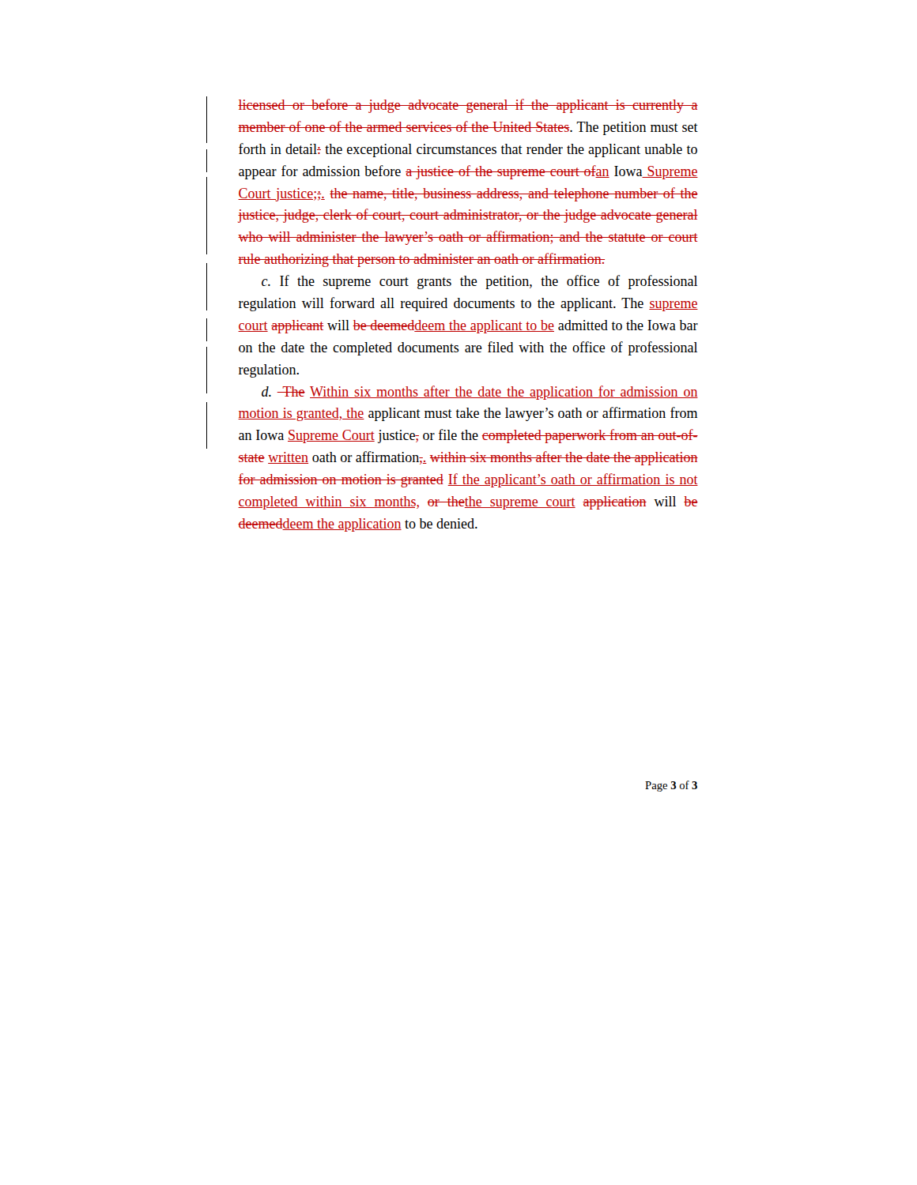licensed or before a judge advocate general if the applicant is currently a member of one of the armed services of the United States. The petition must set forth in detail: the exceptional circumstances that render the applicant unable to appear for admission before a justice of the supreme court of an Iowa Supreme Court justice;;. the name, title, business address, and telephone number of the justice, judge, clerk of court, court administrator, or the judge advocate general who will administer the lawyer’s oath or affirmation; and the statute or court rule authorizing that person to administer an oath or affirmation.
c. If the supreme court grants the petition, the office of professional regulation will forward all required documents to the applicant. The supreme court applicant will be deemed deem the applicant to be admitted to the Iowa bar on the date the completed documents are filed with the office of professional regulation.
d. The Within six months after the date the application for admission on motion is granted, the applicant must take the lawyer’s oath or affirmation from an Iowa Supreme Court justice, or file the completed paperwork from an out-of-state written oath or affirmation,. within six months after the date the application for admission on motion is granted If the applicant’s oath or affirmation is not completed within six months, or the the supreme court application will be deemed deem the application to be denied.
Page 3 of 3